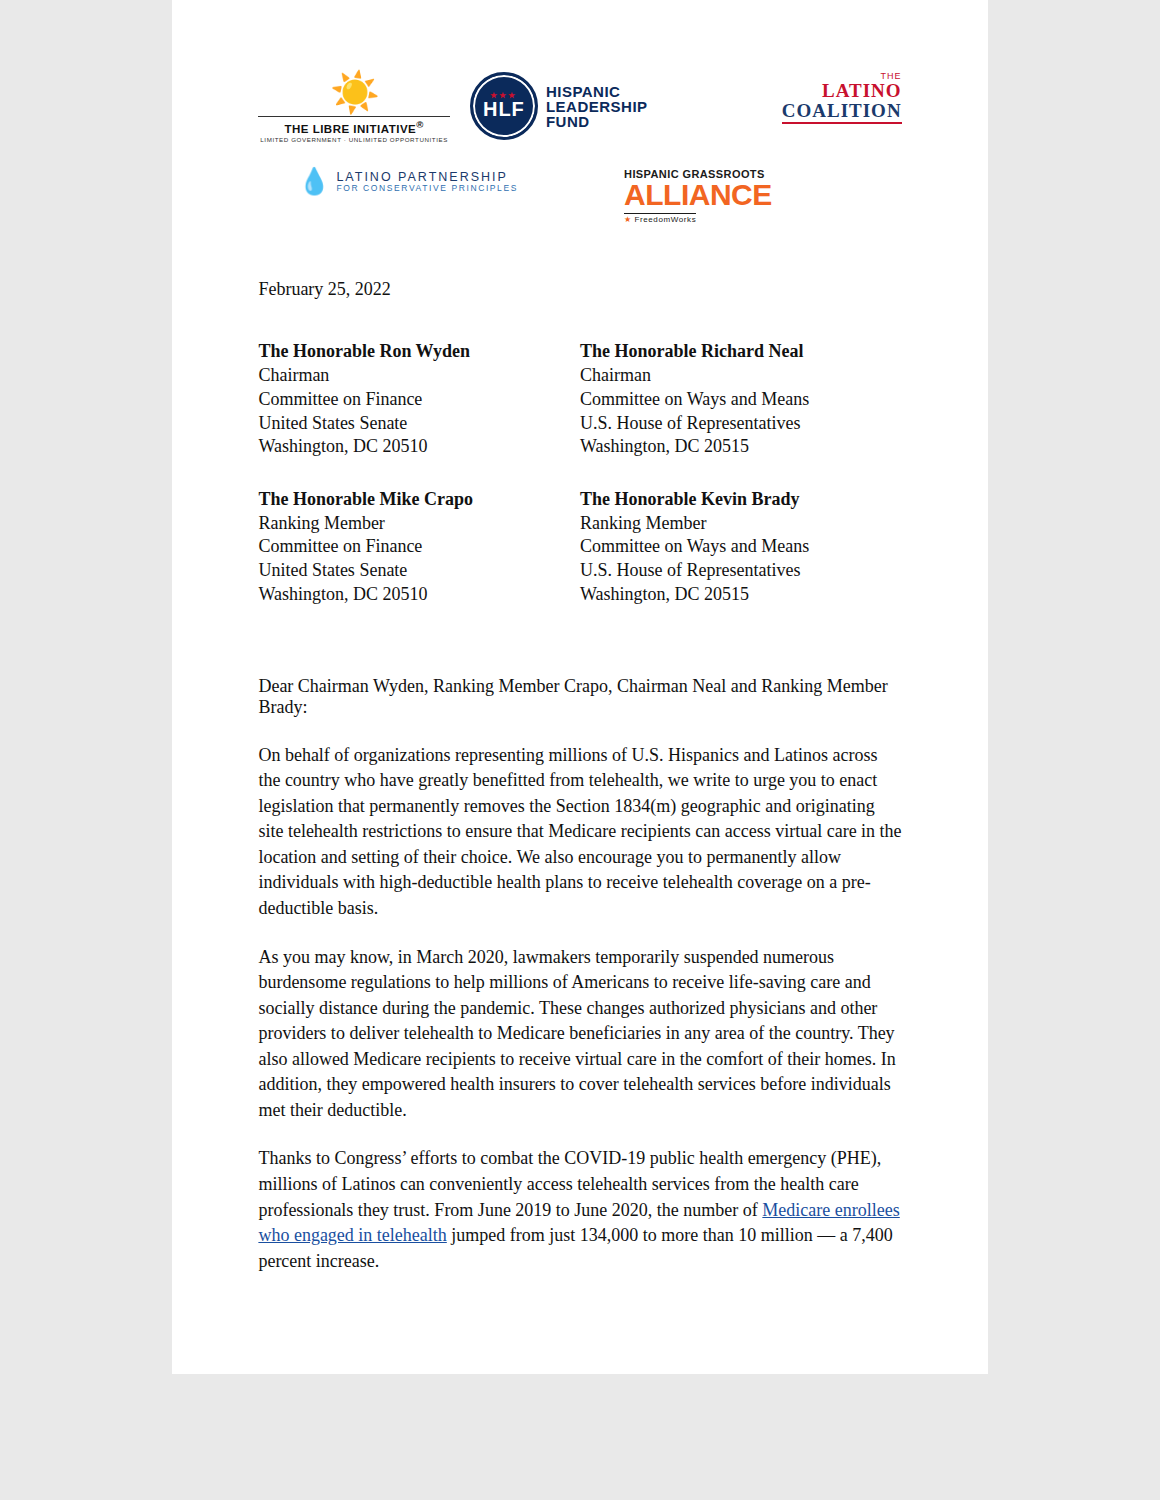☀️
THE LIBRE INITIATIVE®
LIMITED GOVERNMENT · UNLIMITED OPPORTUNITIES
★★★ HLF
HISPANIC
LEADERSHIP
FUND
The
LATINO
COALITION
💧
LATINO PARTNERSHIP
FOR CONSERVATIVE PRINCIPLES
HISPANIC GRASSROOTS
ALLIANCE
★ FreedomWorks
February 25, 2022
| The Honorable Ron Wyden Chairman Committee on Finance United States Senate Washington, DC 20510 | The Honorable Richard Neal Chairman Committee on Ways and Means U.S. House of Representatives Washington, DC 20515 |
| The Honorable Mike Crapo Ranking Member Committee on Finance United States Senate Washington, DC 20510 | The Honorable Kevin Brady Ranking Member Committee on Ways and Means U.S. House of Representatives Washington, DC 20515 |
Dear Chairman Wyden, Ranking Member Crapo, Chairman Neal and Ranking Member Brady:
On behalf of organizations representing millions of U.S. Hispanics and Latinos across the country who have greatly benefitted from telehealth, we write to urge you to enact legislation that permanently removes the Section 1834(m) geographic and originating site telehealth restrictions to ensure that Medicare recipients can access virtual care in the location and setting of their choice. We also encourage you to permanently allow individuals with high-deductible health plans to receive telehealth coverage on a pre-deductible basis.
As you may know, in March 2020, lawmakers temporarily suspended numerous burdensome regulations to help millions of Americans to receive life-saving care and socially distance during the pandemic. These changes authorized physicians and other providers to deliver telehealth to Medicare beneficiaries in any area of the country. They also allowed Medicare recipients to receive virtual care in the comfort of their homes. In addition, they empowered health insurers to cover telehealth services before individuals met their deductible.
Thanks to Congress’ efforts to combat the COVID-19 public health emergency (PHE), millions of Latinos can conveniently access telehealth services from the health care professionals they trust. From June 2019 to June 2020, the number of Medicare enrollees who engaged in telehealth jumped from just 134,000 to more than 10 million — a 7,400 percent increase.